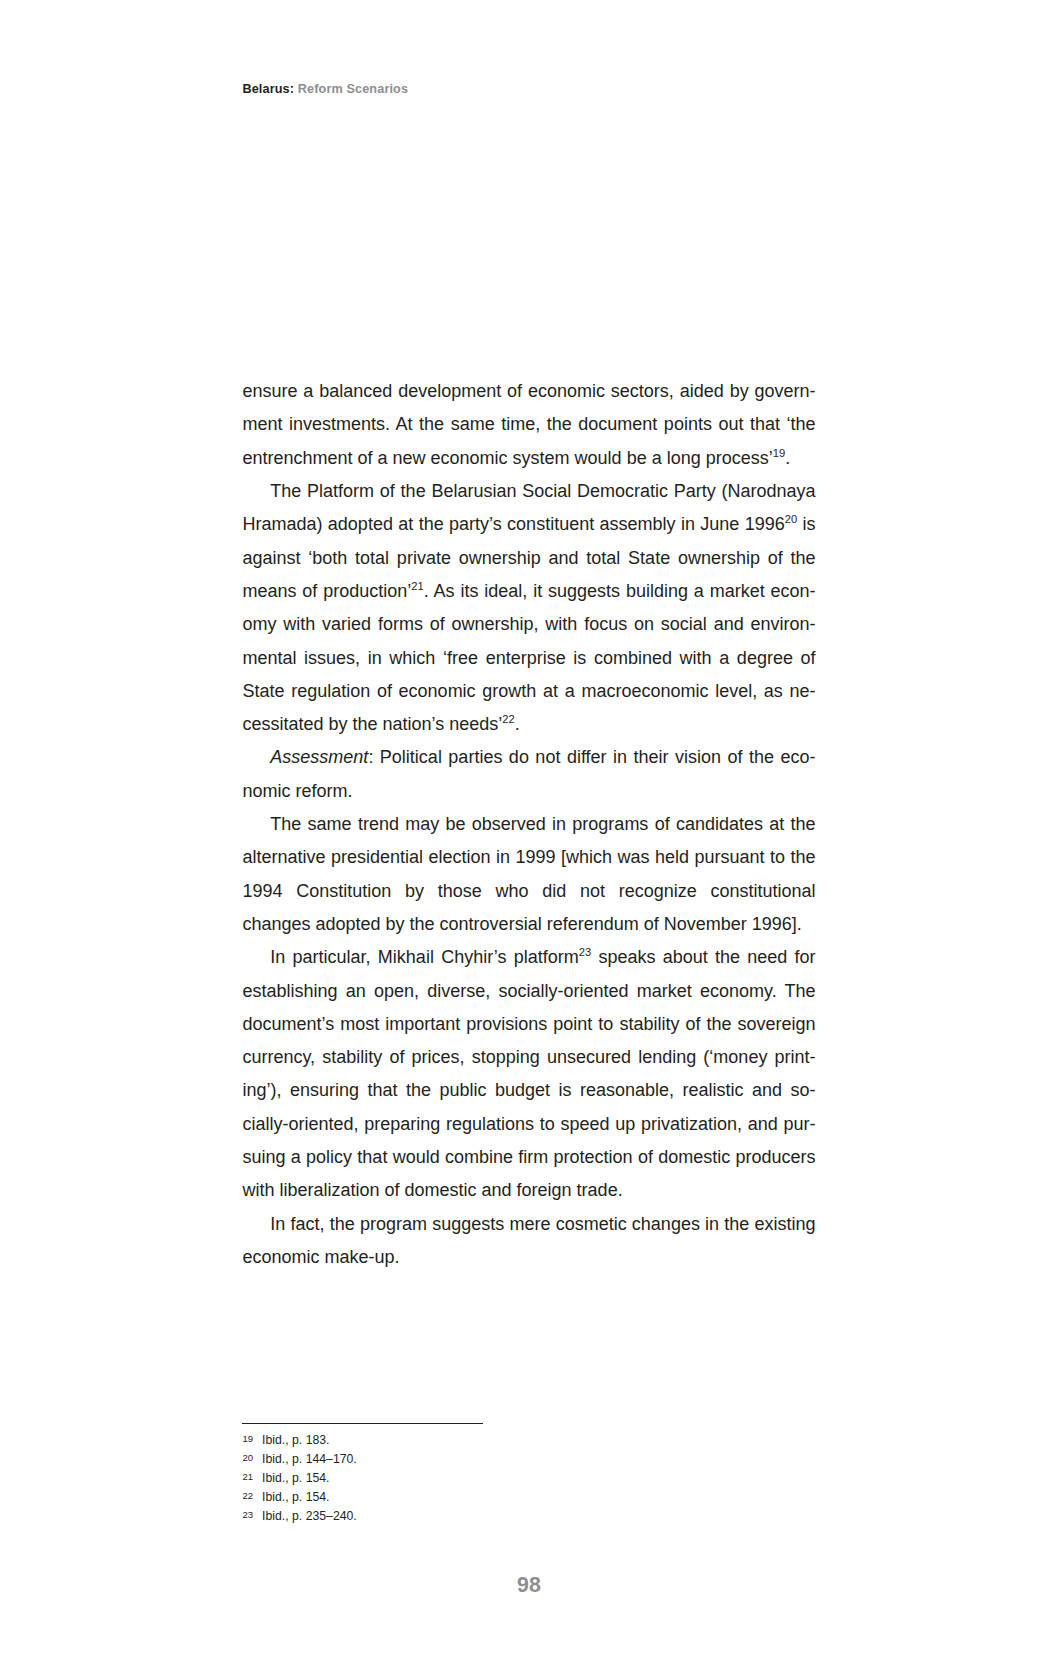Belarus: Reform Scenarios
ensure a balanced development of economic sectors, aided by government investments. At the same time, the document points out that ‘the entrenchment of a new economic system would be a long process’19.
The Platform of the Belarusian Social Democratic Party (Narodnaya Hramada) adopted at the party’s constituent assembly in June 199620 is against ‘both total private ownership and total State ownership of the means of production’21. As its ideal, it suggests building a market economy with varied forms of ownership, with focus on social and environmental issues, in which ‘free enterprise is combined with a degree of State regulation of economic growth at a macroeconomic level, as necessitated by the nation’s needs’22.
Assessment: Political parties do not differ in their vision of the economic reform.
The same trend may be observed in programs of candidates at the alternative presidential election in 1999 [which was held pursuant to the 1994 Constitution by those who did not recognize constitutional changes adopted by the controversial referendum of November 1996].
In particular, Mikhail Chyhir’s platform23 speaks about the need for establishing an open, diverse, socially-oriented market economy. The document’s most important provisions point to stability of the sovereign currency, stability of prices, stopping unsecured lending (‘money printing’), ensuring that the public budget is reasonable, realistic and socially-oriented, preparing regulations to speed up privatization, and pursuing a policy that would combine firm protection of domestic producers with liberalization of domestic and foreign trade.
In fact, the program suggests mere cosmetic changes in the existing economic make-up.
19 Ibid., p. 183.
20 Ibid., p. 144–170.
21 Ibid., p. 154.
22 Ibid., p. 154.
23 Ibid., p. 235–240.
98